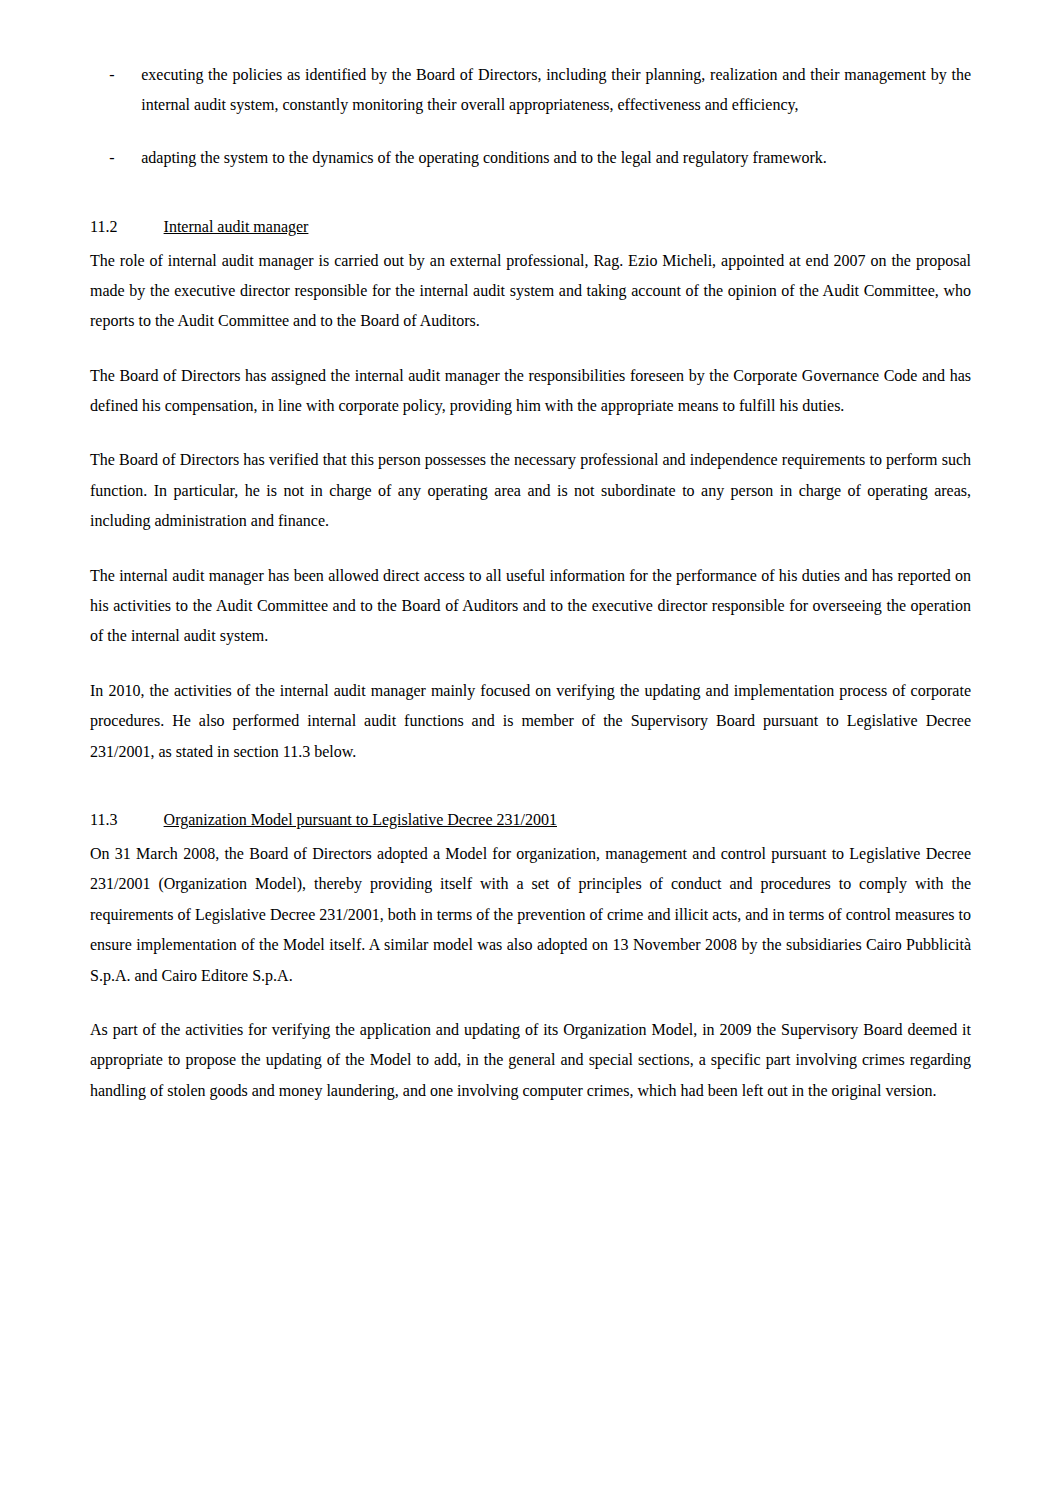executing the policies as identified by the Board of Directors, including their planning, realization and their management by the internal audit system, constantly monitoring their overall appropriateness, effectiveness and efficiency,
adapting the system to the dynamics of the operating conditions and to the legal and regulatory framework.
11.2 Internal audit manager
The role of internal audit manager is carried out by an external professional, Rag. Ezio Micheli, appointed at end 2007 on the proposal made by the executive director responsible for the internal audit system and taking account of the opinion of the Audit Committee, who reports to the Audit Committee and to the Board of Auditors.
The Board of Directors has assigned the internal audit manager the responsibilities foreseen by the Corporate Governance Code and has defined his compensation, in line with corporate policy, providing him with the appropriate means to fulfill his duties.
The Board of Directors has verified that this person possesses the necessary professional and independence requirements to perform such function. In particular, he is not in charge of any operating area and is not subordinate to any person in charge of operating areas, including administration and finance.
The internal audit manager has been allowed direct access to all useful information for the performance of his duties and has reported on his activities to the Audit Committee and to the Board of Auditors and to the executive director responsible for overseeing the operation of the internal audit system.
In 2010, the activities of the internal audit manager mainly focused on verifying the updating and implementation process of corporate procedures. He also performed internal audit functions and is member of the Supervisory Board pursuant to Legislative Decree 231/2001, as stated in section 11.3 below.
11.3 Organization Model pursuant to Legislative Decree 231/2001
On 31 March 2008, the Board of Directors adopted a Model for organization, management and control pursuant to Legislative Decree 231/2001 (Organization Model), thereby providing itself with a set of principles of conduct and procedures to comply with the requirements of Legislative Decree 231/2001, both in terms of the prevention of crime and illicit acts, and in terms of control measures to ensure implementation of the Model itself. A similar model was also adopted on 13 November 2008 by the subsidiaries Cairo Pubblicità S.p.A. and Cairo Editore S.p.A.
As part of the activities for verifying the application and updating of its Organization Model, in 2009 the Supervisory Board deemed it appropriate to propose the updating of the Model to add, in the general and special sections, a specific part involving crimes regarding handling of stolen goods and money laundering, and one involving computer crimes, which had been left out in the original version.